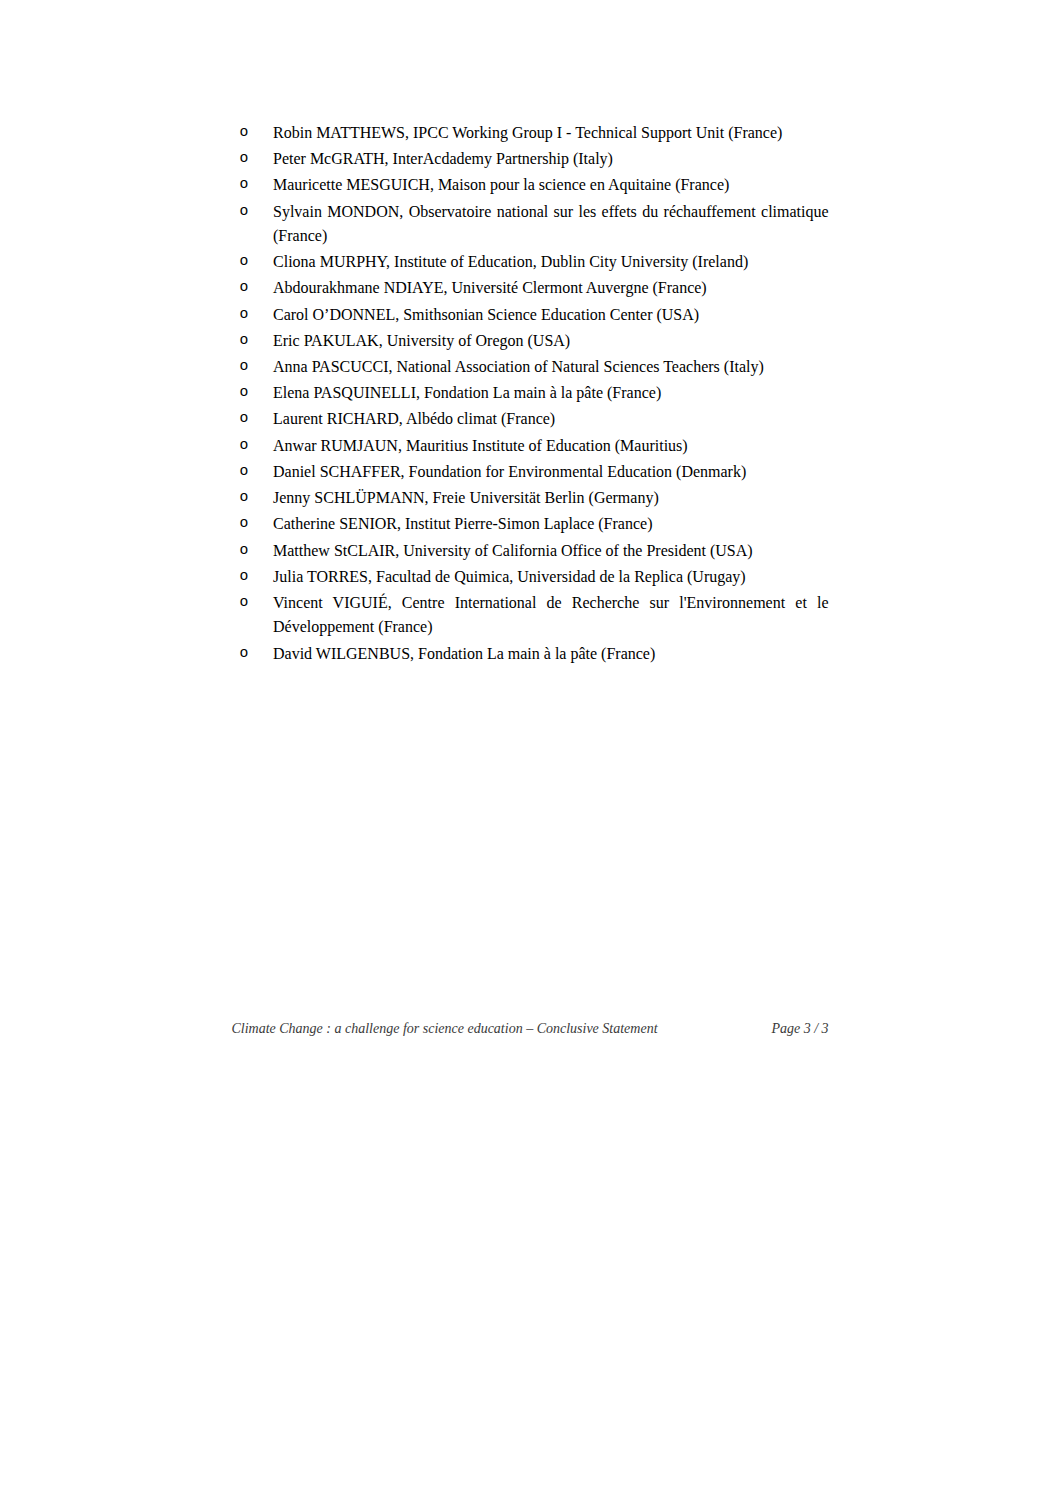Robin MATTHEWS, IPCC Working Group I - Technical Support Unit (France)
Peter McGRATH, InterAcdademy Partnership (Italy)
Mauricette MESGUICH, Maison pour la science en Aquitaine (France)
Sylvain MONDON, Observatoire national sur les effets du réchauffement climatique (France)
Cliona MURPHY, Institute of Education, Dublin City University (Ireland)
Abdourakhmane NDIAYE, Université Clermont Auvergne (France)
Carol O’DONNEL, Smithsonian Science Education Center (USA)
Eric PAKULAK, University of Oregon (USA)
Anna PASCUCCI, National Association of Natural Sciences Teachers (Italy)
Elena PASQUINELLI, Fondation La main à la pâte (France)
Laurent RICHARD, Albédo climat (France)
Anwar RUMJAUN, Mauritius Institute of Education (Mauritius)
Daniel SCHAFFER, Foundation for Environmental Education (Denmark)
Jenny SCHLÜPMANN, Freie Universität Berlin (Germany)
Catherine SENIOR, Institut Pierre-Simon Laplace (France)
Matthew StCLAIR, University of California Office of the President (USA)
Julia TORRES, Facultad de Quimica, Universidad de la Replica (Urugay)
Vincent VIGUIÉ, Centre International de Recherche sur l'Environnement et le Développement (France)
David WILGENBUS, Fondation La main à la pâte (France)
Climate Change : a challenge for science education – Conclusive Statement Page 3 / 3